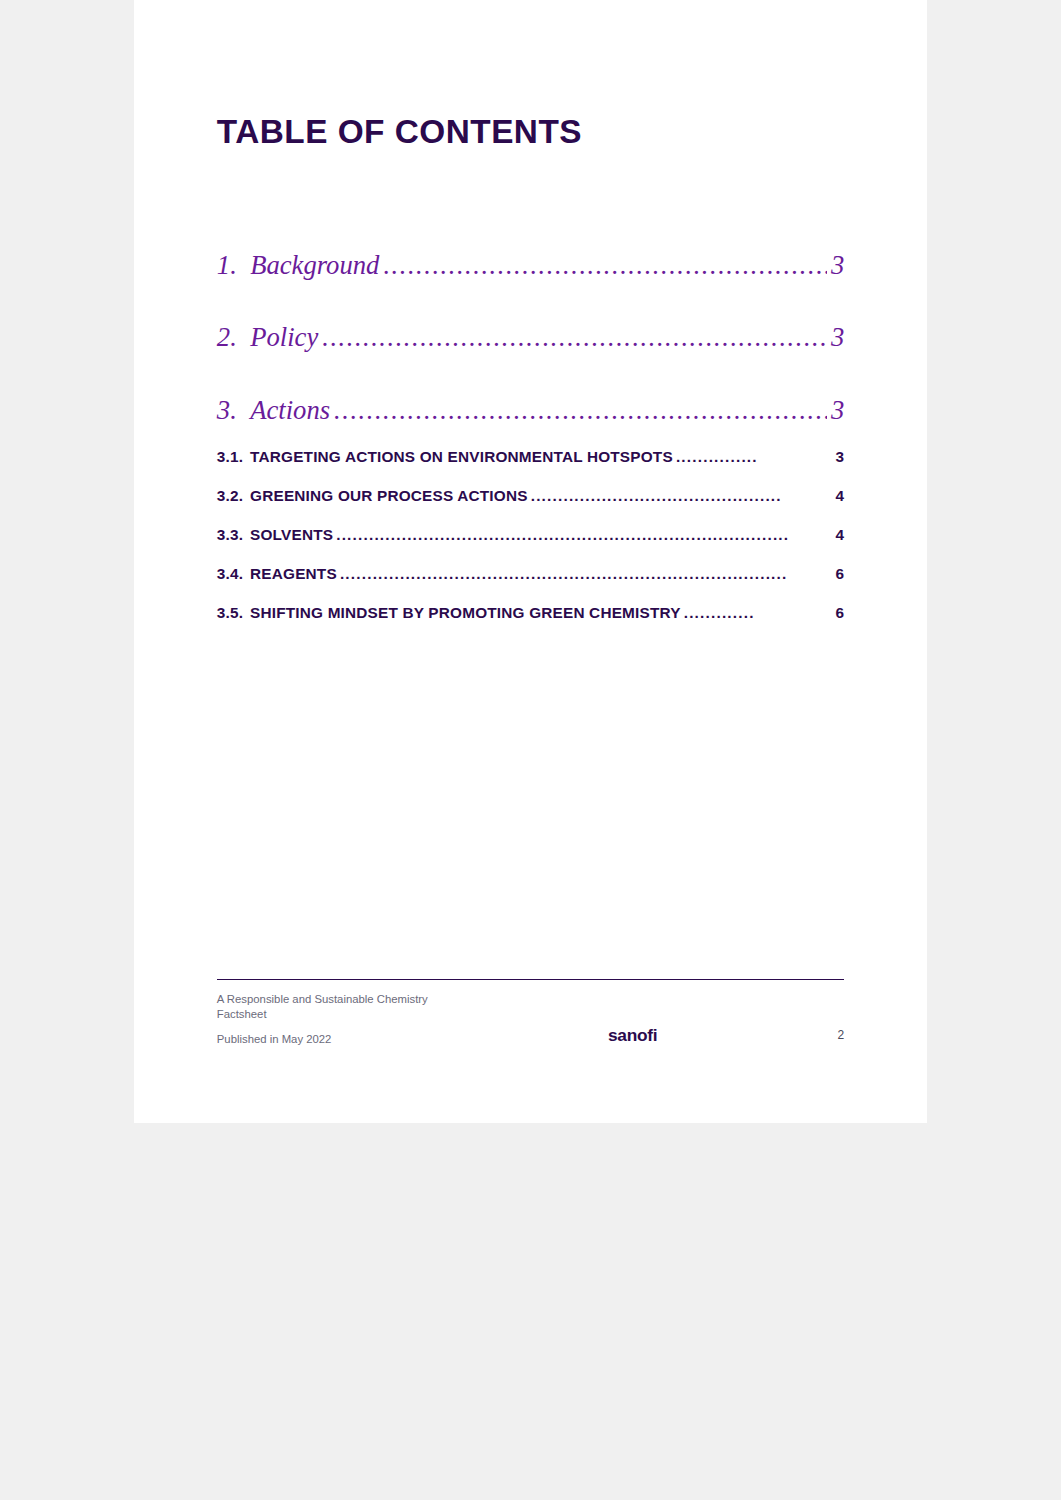TABLE OF CONTENTS
1. Background .................................................................. 3
2. Policy .......................................................................... 3
3. Actions ....................................................................... 3
3.1. Targeting actions on environmental hotspots ............... 3
3.2. Greening our process actions .............................................. 4
3.3. Solvents ................................................................................... 4
3.4. Reagents .................................................................................. 6
3.5. Shifting mindset by promoting green chemistry ............. 6
A Responsible and Sustainable Chemistry
Factsheet
Published in May 2022
sanofi
2